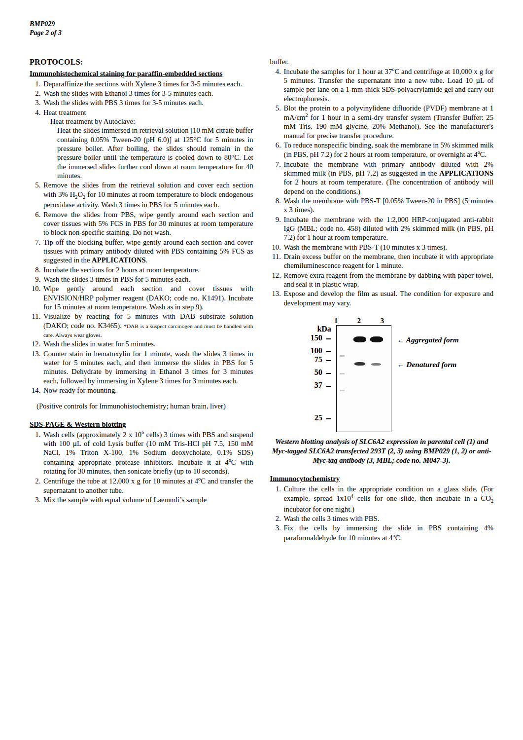BMP029
Page 2 of 3
PROTOCOLS:
Immunohistochemical staining for paraffin-embedded sections
Deparaffinize the sections with Xylene 3 times for 3-5 minutes each.
Wash the slides with Ethanol 3 times for 3-5 minutes each.
Wash the slides with PBS 3 times for 3-5 minutes each.
Heat treatment
Heat treatment by Autoclave:
Heat the slides immersed in retrieval solution [10 mM citrate buffer containing 0.05% Tween-20 (pH 6.0)] at 125°C for 5 minutes in pressure boiler. After boiling, the slides should remain in the pressure boiler until the temperature is cooled down to 80°C. Let the immersed slides further cool down at room temperature for 40 minutes.
Remove the slides from the retrieval solution and cover each section with 3% H2O2 for 10 minutes at room temperature to block endogenous peroxidase activity. Wash 3 times in PBS for 5 minutes each.
Remove the slides from PBS, wipe gently around each section and cover tissues with 5% FCS in PBS for 30 minutes at room temperature to block non-specific staining. Do not wash.
Tip off the blocking buffer, wipe gently around each section and cover tissues with primary antibody diluted with PBS containing 5% FCS as suggested in the APPLICATIONS.
Incubate the sections for 2 hours at room temperature.
Wash the slides 3 times in PBS for 5 minutes each.
Wipe gently around each section and cover tissues with ENVISION/HRP polymer reagent (DAKO; code no. K1491). Incubate for 15 minutes at room temperature. Wash as in step 9).
Visualize by reacting for 5 minutes with DAB substrate solution (DAKO; code no. K3465). *DAB is a suspect carcinogen and must be handled with care. Always wear gloves.
Wash the slides in water for 5 minutes.
Counter stain in hematoxylin for 1 minute, wash the slides 3 times in water for 5 minutes each, and then immerse the slides in PBS for 5 minutes. Dehydrate by immersing in Ethanol 3 times for 3 minutes each, followed by immersing in Xylene 3 times for 3 minutes each.
Now ready for mounting.
(Positive controls for Immunohistochemistry; human brain, liver)
SDS-PAGE & Western blotting
Wash cells (approximately 2 x 106 cells) 3 times with PBS and suspend with 100 µL of cold Lysis buffer (10 mM Tris-HCl pH 7.5, 150 mM NaCl, 1% Triton X-100, 1% Sodium deoxycholate, 0.1% SDS) containing appropriate protease inhibitors. Incubate it at 4oC with rotating for 30 minutes, then sonicate briefly (up to 10 seconds).
Centrifuge the tube at 12,000 x g for 10 minutes at 4oC and transfer the supernatant to another tube.
Mix the sample with equal volume of Laemmli’s sample
buffer.
Incubate the samples for 1 hour at 37oC and centrifuge at 10,000 x g for 5 minutes. Transfer the supernatant into a new tube. Load 10 µL of sample per lane on a 1-mm-thick SDS-polyacrylamide gel and carry out electrophoresis.
Blot the protein to a polyvinylidene difluoride (PVDF) membrane at 1 mA/cm2 for 1 hour in a semi-dry transfer system (Transfer Buffer: 25 mM Tris, 190 mM glycine, 20% Methanol). See the manufacturer's manual for precise transfer procedure.
To reduce nonspecific binding, soak the membrane in 5% skimmed milk (in PBS, pH 7.2) for 2 hours at room temperature, or overnight at 4oC.
Incubate the membrane with primary antibody diluted with 2% skimmed milk (in PBS, pH 7.2) as suggested in the APPLICATIONS for 2 hours at room temperature. (The concentration of antibody will depend on the conditions.)
Wash the membrane with PBS-T [0.05% Tween-20 in PBS] (5 minutes x 3 times).
Incubate the membrane with the 1:2,000 HRP-conjugated anti-rabbit IgG (MBL; code no. 458) diluted with 2% skimmed milk (in PBS, pH 7.2) for 1 hour at room temperature.
Wash the membrane with PBS-T (10 minutes x 3 times).
Drain excess buffer on the membrane, then incubate it with appropriate chemiluminescence reagent for 1 minute.
Remove extra reagent from the membrane by dabbing with paper towel, and seal it in plastic wrap.
Expose and develop the film as usual. The condition for exposure and development may vary.
1 2 3
kDa
150
100
75
50
37
25
← Aggregated form
← Denatured form
Western blotting analysis of SLC6A2 expression in parental cell (1) and Myc-tagged SLC6A2 transfected 293T (2, 3) using BMP029 (1, 2) or anti-Myc-tag antibody (3, MBL; code no. M047-3).
Immunocytochemistry
Culture the cells in the appropriate condition on a glass slide. (For example, spread 1x104 cells for one slide, then incubate in a CO2 incubator for one night.)
Wash the cells 3 times with PBS.
Fix the cells by immersing the slide in PBS containing 4% paraformaldehyde for 10 minutes at 4oC.